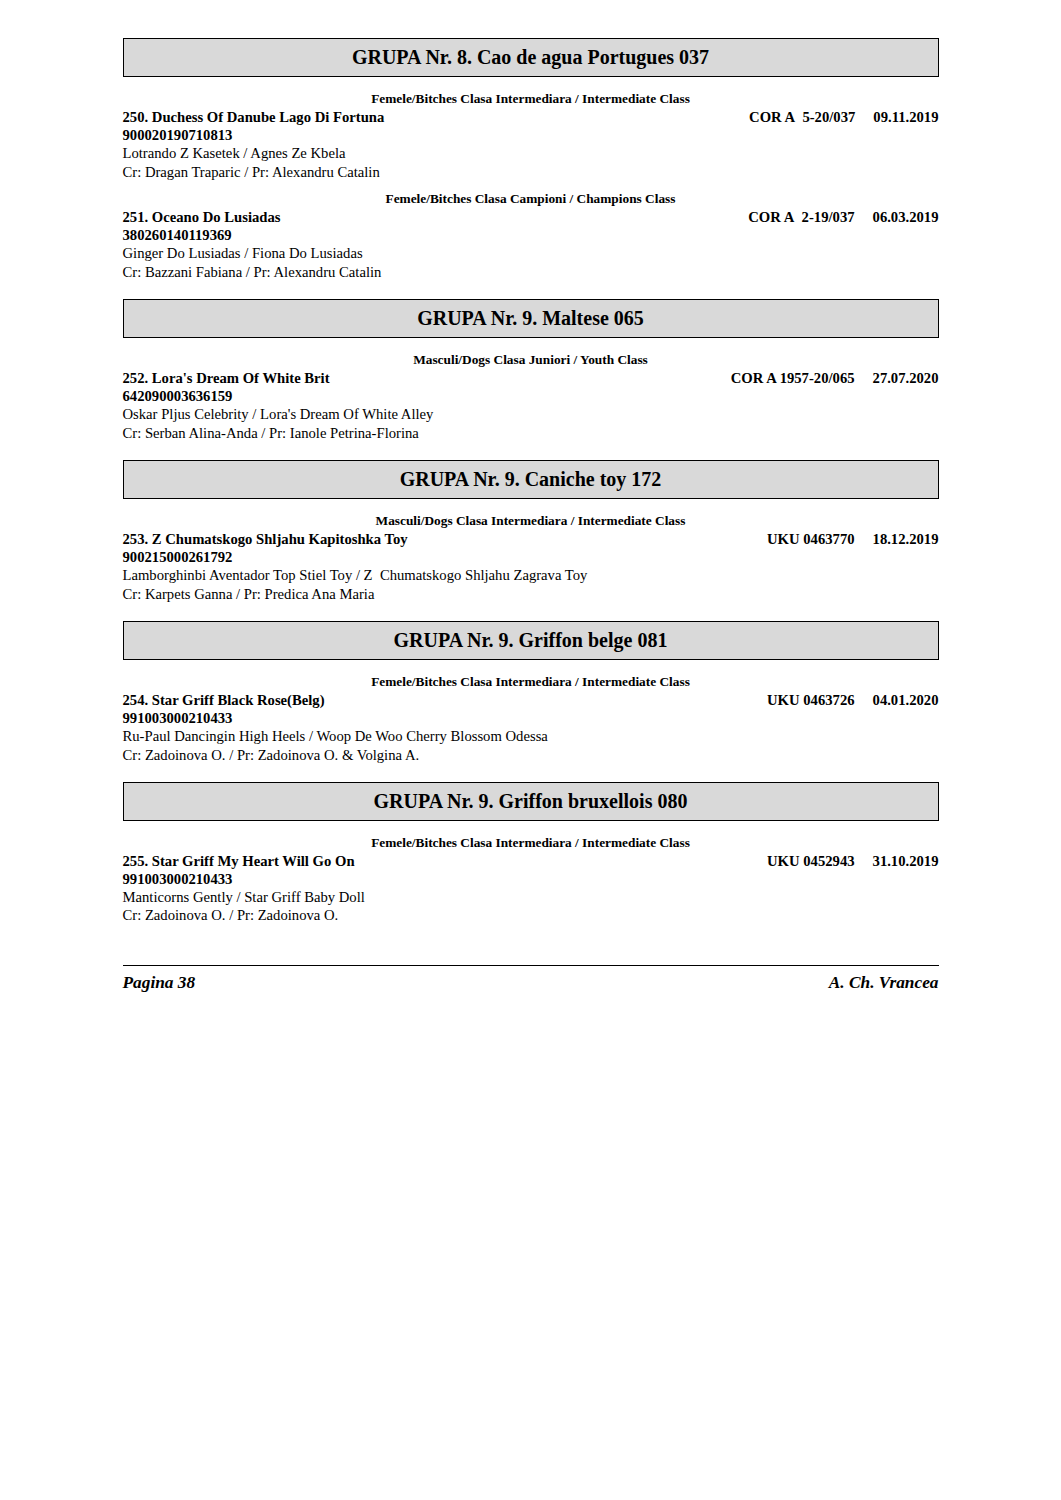GRUPA Nr. 8. Cao de agua Portugues 037
Femele/Bitches Clasa Intermediara / Intermediate Class
250. Duchess Of Danube Lago Di Fortuna COR A 5-20/037 09.11.2019
900020190710813
Lotrando Z Kasetek / Agnes Ze Kbela
Cr: Dragan Traparic / Pr: Alexandru Catalin
Femele/Bitches Clasa Campioni / Champions Class
251. Oceano Do Lusiadas COR A 2-19/037 06.03.2019
380260140119369
Ginger Do Lusiadas / Fiona Do Lusiadas
Cr: Bazzani Fabiana / Pr: Alexandru Catalin
GRUPA Nr. 9. Maltese 065
Masculi/Dogs Clasa Juniori / Youth Class
252. Lora's Dream Of White Brit COR A 1957-20/065 27.07.2020
642090003636159
Oskar Pljus Celebrity / Lora's Dream Of White Alley
Cr: Serban Alina-Anda / Pr: Ianole Petrina-Florina
GRUPA Nr. 9. Caniche toy 172
Masculi/Dogs Clasa Intermediara / Intermediate Class
253. Z Chumatskogo Shljahu Kapitoshka Toy UKU 0463770 18.12.2019
900215000261792
Lamborghinbi Aventador Top Stiel Toy / Z Chumatskogo Shljahu Zagrava Toy
Cr: Karpets Ganna / Pr: Predica Ana Maria
GRUPA Nr. 9. Griffon belge 081
Femele/Bitches Clasa Intermediara / Intermediate Class
254. Star Griff Black Rose(Belg) UKU 0463726 04.01.2020
991003000210433
Ru-Paul Dancingin High Heels / Woop De Woo Cherry Blossom Odessa
Cr: Zadoinova O. / Pr: Zadoinova O. & Volgina A.
GRUPA Nr. 9. Griffon bruxellois 080
Femele/Bitches Clasa Intermediara / Intermediate Class
255. Star Griff My Heart Will Go On UKU 0452943 31.10.2019
991003000210433
Manticorns Gently / Star Griff Baby Doll
Cr: Zadoinova O. / Pr: Zadoinova O.
Pagina 38 A. Ch. Vrancea